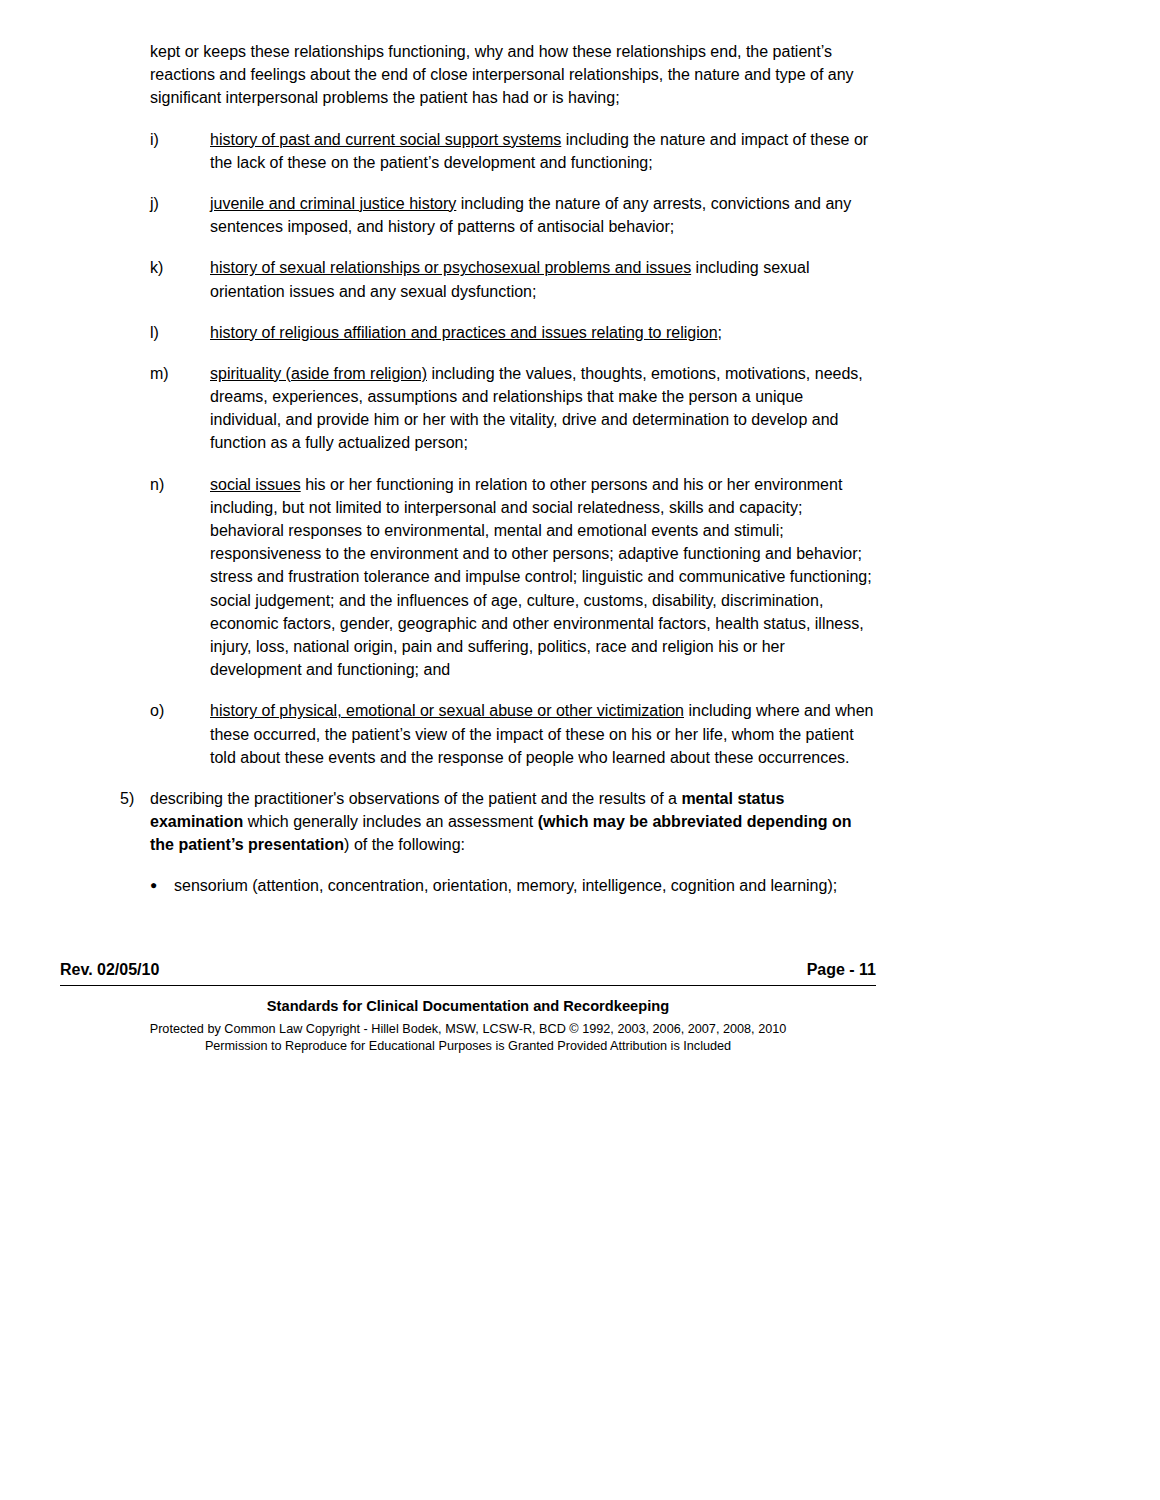kept or keeps these relationships functioning, why and how these relationships end, the patient’s reactions and feelings about the end of close interpersonal relationships, the nature and type of any significant interpersonal problems the patient has had or is having;
i) history of past and current social support systems including the nature and impact of these or the lack of these on the patient’s development and functioning;
j) juvenile and criminal justice history including the nature of any arrests, convictions and any sentences imposed, and history of patterns of antisocial behavior;
k) history of sexual relationships or psychosexual problems and issues including sexual orientation issues and any sexual dysfunction;
l) history of religious affiliation and practices and issues relating to religion;
m) spirituality (aside from religion) including the values, thoughts, emotions, motivations, needs, dreams, experiences, assumptions and relationships that make the person a unique individual, and provide him or her with the vitality, drive and determination to develop and function as a fully actualized person;
n) social issues his or her functioning in relation to other persons and his or her environment including, but not limited to interpersonal and social relatedness, skills and capacity; behavioral responses to environmental, mental and emotional events and stimuli; responsiveness to the environment and to other persons; adaptive functioning and behavior; stress and frustration tolerance and impulse control; linguistic and communicative functioning; social judgement; and the influences of age, culture, customs, disability, discrimination, economic factors, gender, geographic and other environmental factors, health status, illness, injury, loss, national origin, pain and suffering, politics, race and religion his or her development and functioning; and
o) history of physical, emotional or sexual abuse or other victimization including where and when these occurred, the patient’s view of the impact of these on his or her life, whom the patient told about these events and the response of people who learned about these occurrences.
5) describing the practitioner's observations of the patient and the results of a mental status examination which generally includes an assessment (which may be abbreviated depending on the patient’s presentation) of the following:
sensorium (attention, concentration, orientation, memory, intelligence, cognition and learning);
Rev. 02/05/10 Page - 11
Standards for Clinical Documentation and Recordkeeping
Protected by Common Law Copyright - Hillel Bodek, MSW, LCSW-R, BCD © 1992, 2003, 2006, 2007, 2008, 2010
Permission to Reproduce for Educational Purposes is Granted Provided Attribution is Included